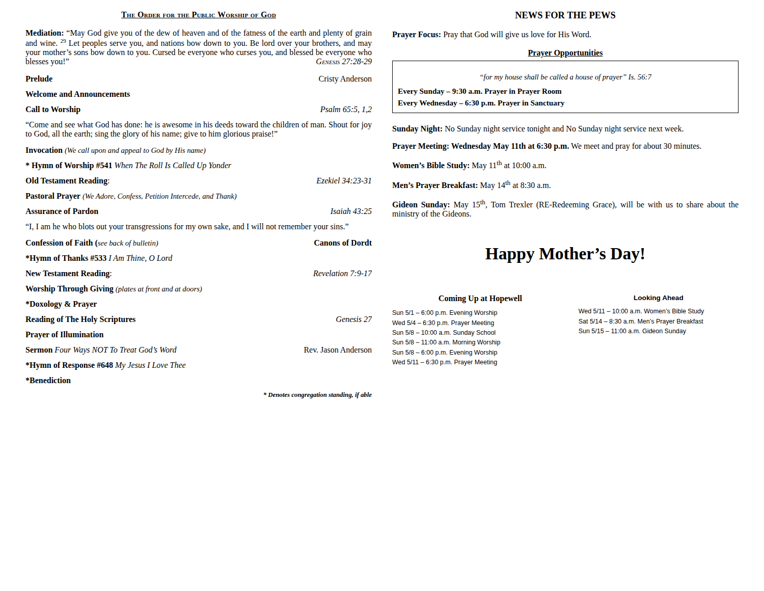The Order for the Public Worship of God
Mediation: “May God give you of the dew of heaven and of the fatness of the earth and plenty of grain and wine. 29 Let peoples serve you, and nations bow down to you. Be lord over your brothers, and may your mother’s sons bow down to you. Cursed be everyone who curses you, and blessed be everyone who blesses you!” Genesis 27:28-29
Prelude Cristy Anderson
Welcome and Announcements
Call to Worship Psalm 65:5, 1,2
“Come and see what God has done: he is awesome in his deeds toward the children of man. Shout for joy to God, all the earth; sing the glory of his name; give to him glorious praise!”
Invocation (We call upon and appeal to God by His name)
* Hymn of Worship #541 When The Roll Is Called Up Yonder
Old Testament Reading:Ezekiel 34:23-31
Pastoral Prayer (We Adore, Confess, Petition Intercede, and Thank)
Assurance of Pardon Isaiah 43:25
“I, I am he who blots out your transgressions for my own sake, and I will not remember your sins.”
Confession of Faith (see back of bulletin) Canons of Dordt
*Hymn of Thanks #533 I Am Thine, O Lord
New Testament Reading:Revelation 7:9-17
Worship Through Giving (plates at front and at doors)
*Doxology & Prayer
Reading of The Holy Scriptures Genesis 27
Prayer of Illumination
Sermon Four Ways NOT To Treat God’s Word Rev. Jason Anderson
*Hymn of Response #648 My Jesus I Love Thee
*Benediction
* Denotes congregation standing, if able
NEWS FOR THE PEWS
Prayer Focus: Pray that God will give us love for His Word.
Prayer Opportunities
“for my house shall be called a house of prayer” Is. 56:7
Every Sunday – 9:30 a.m. Prayer in Prayer Room
Every Wednesday – 6:30 p.m. Prayer in Sanctuary
Sunday Night: No Sunday night service tonight and No Sunday night service next week.
Prayer Meeting: Wednesday May 11th at 6:30 p.m. We meet and pray for about 30 minutes.
Women’s Bible Study: May 11th at 10:00 a.m.
Men’s Prayer Breakfast: May 14th at 8:30 a.m.
Gideon Sunday: May 15th, Tom Trexler (RE-Redeeming Grace), will be with us to share about the ministry of the Gideons.
Happy Mother’s Day!
Coming Up at Hopewell
Sun 5/1 – 6:00 p.m. Evening Worship
Wed 5/4 – 6:30 p.m. Prayer Meeting
Sun 5/8 – 10:00 a.m. Sunday School
Sun 5/8 – 11:00 a.m. Morning Worship
Sun 5/8 – 6:00 p.m. Evening Worship
Wed 5/11 – 6:30 p.m. Prayer Meeting
Looking Ahead
Wed 5/11 – 10:00 a.m. Women’s Bible Study
Sat 5/14 – 8:30 a.m. Men’s Prayer Breakfast
Sun 5/15 – 11:00 a.m. Gideon Sunday